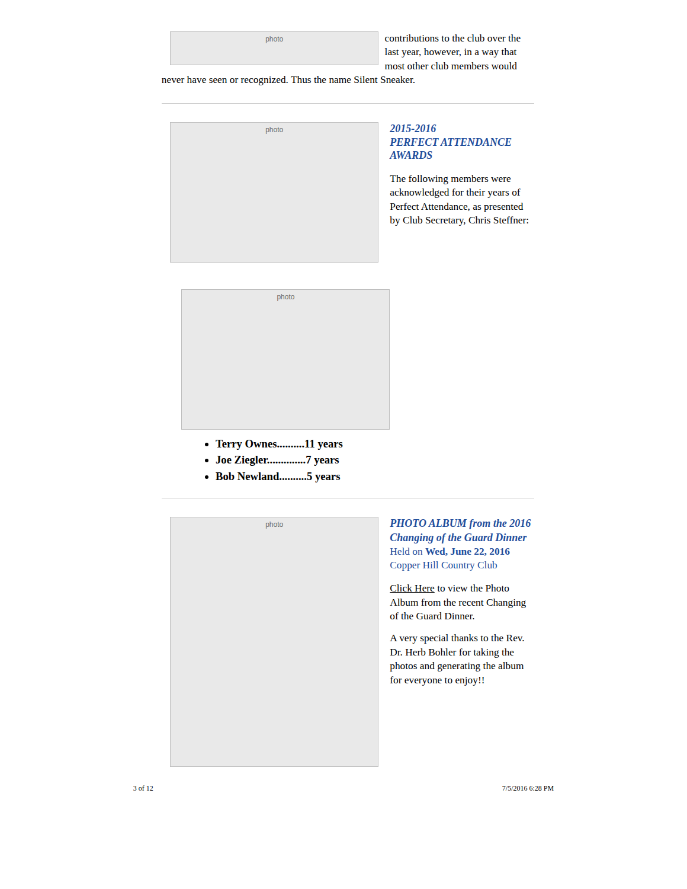photo
contributions to the club over the last year, however, in a way that most other club members would never have seen or recognized. Thus the name Silent Sneaker.
photo
2015-2016PERFECT ATTENDANCE AWARDS
The following members were acknowledged for their years of Perfect Attendance, as presented by Club Secretary, Chris Steffner:
photo
Terry Ownes..........11 years
Joe Ziegler..............7 years
Bob Newland..........5 years
photo
PHOTO ALBUM from the 2016
Changing of the Guard Dinner
Held on Wed, June 22, 2016
Copper Hill Country Club
Click Here to view the Photo Album from the recent Changing of the Guard Dinner.
A very special thanks to the Rev. Dr. Herb Bohler for taking the photos and generating the album for everyone to enjoy!!
3 of 12 7/5/2016 6:28 PM